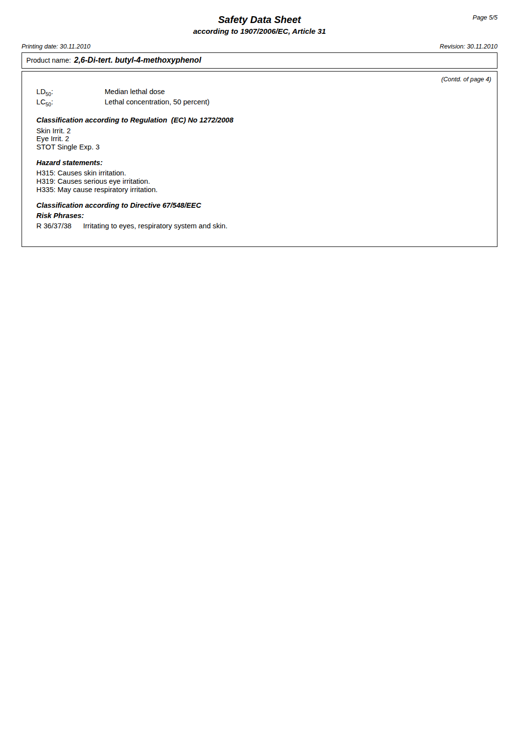Page 5/5
Safety Data Sheet
according to 1907/2006/EC, Article 31
Printing date: 30.11.2010 Revision: 30.11.2010
Product name: 2,6-Di-tert. butyl-4-methoxyphenol
(Contd. of page 4)
| LD 50 : | Median lethal dose |
| LC 50 : | Lethal concentration, 50 percent) |
Classification according to Regulation (EC) No 1272/2008
Skin Irrit. 2
Eye Irrit. 2
STOT Single Exp. 3
Hazard statements:
H315: Causes skin irritation.
H319: Causes serious eye irritation.
H335: May cause respiratory irritation.
Classification according to Directive 67/548/EEC
Risk Phrases:
R 36/37/38 Irritating to eyes, respiratory system and skin.